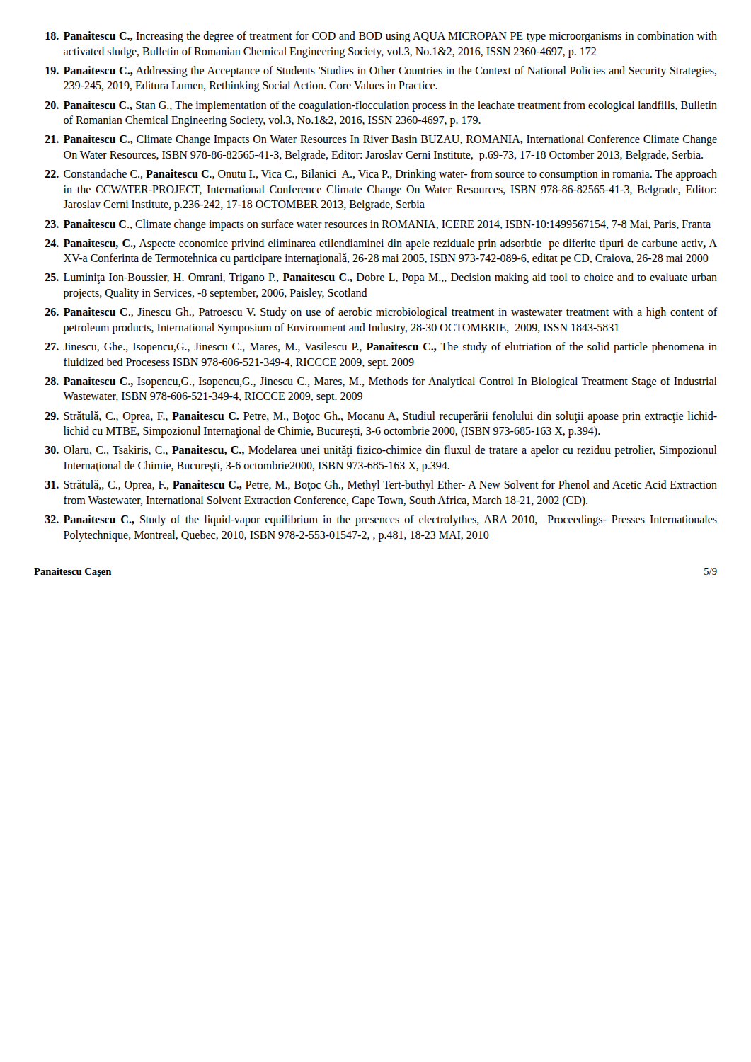18. Panaitescu C., Increasing the degree of treatment for COD and BOD using AQUA MICROPAN PE type microorganisms in combination with activated sludge, Bulletin of Romanian Chemical Engineering Society, vol.3, No.1&2, 2016, ISSN 2360-4697, p. 172
19. Panaitescu C., Addressing the Acceptance of Students 'Studies in Other Countries in the Context of National Policies and Security Strategies, 239-245, 2019, Editura Lumen, Rethinking Social Action. Core Values in Practice.
20. Panaitescu C., Stan G., The implementation of the coagulation-flocculation process in the leachate treatment from ecological landfills, Bulletin of Romanian Chemical Engineering Society, vol.3, No.1&2, 2016, ISSN 2360-4697, p. 179.
21. Panaitescu C., Climate Change Impacts On Water Resources In River Basin BUZAU, ROMANIA, International Conference Climate Change On Water Resources, ISBN 978-86-82565-41-3, Belgrade, Editor: Jaroslav Cerni Institute, p.69-73, 17-18 Octomber 2013, Belgrade, Serbia.
22. Constandache C., Panaitescu C., Onutu I., Vica C., Bilanici A., Vica P., Drinking water- from source to consumption in romania. The approach in the CCWATER-PROJECT, International Conference Climate Change On Water Resources, ISBN 978-86-82565-41-3, Belgrade, Editor: Jaroslav Cerni Institute, p.236-242, 17-18 OCTOMBER 2013, Belgrade, Serbia
23. Panaitescu C., Climate change impacts on surface water resources in ROMANIA, ICERE 2014, ISBN-10:1499567154, 7-8 Mai, Paris, Franta
24. Panaitescu, C., Aspecte economice privind eliminarea etilendiaminei din apele reziduale prin adsorbtie pe diferite tipuri de carbune activ, A XV-a Conferinta de Termotehnica cu participare internaţională, 26-28 mai 2005, ISBN 973-742-089-6, editat pe CD, Craiova, 26-28 mai 2000
25. Luminiţa Ion-Boussier, H. Omrani, Trigano P., Panaitescu C., Dobre L, Popa M.,, Decision making aid tool to choice and to evaluate urban projects, Quality in Services, -8 september, 2006, Paisley, Scotland
26. Panaitescu C., Jinescu Gh., Patroescu V. Study on use of aerobic microbiological treatment in wastewater treatment with a high content of petroleum products, International Symposium of Environment and Industry, 28-30 OCTOMBRIE, 2009, ISSN 1843-5831
27. Jinescu, Ghe., Isopencu,G., Jinescu C., Mares, M., Vasilescu P., Panaitescu C., The study of elutriation of the solid particle phenomena in fluidized bed Procesess ISBN 978-606-521-349-4, RICCCE 2009, sept. 2009
28. Panaitescu C., Isopencu,G., Isopencu,G., Jinescu C., Mares, M., Methods for Analytical Control In Biological Treatment Stage of Industrial Wastewater, ISBN 978-606-521-349-4, RICCCE 2009, sept. 2009
29. Strătulă, C., Oprea, F., Panaitescu C. Petre, M., Boţoc Gh., Mocanu A, Studiul recuperării fenolului din soluţii apoase prin extracţie lichid- lichid cu MTBE, Simpozionul Internaţional de Chimie, Bucureşti, 3-6 octombrie 2000, (ISBN 973-685-163 X, p.394).
30. Olaru, C., Tsakiris, C., Panaitescu, C., Modelarea unei unităţi fizico-chimice din fluxul de tratare a apelor cu reziduu petrolier, Simpozionul Internaţional de Chimie, Bucureşti, 3-6 octombrie2000, ISBN 973-685-163 X, p.394.
31. Strătulă,, C., Oprea, F., Panaitescu C., Petre, M., Boţoc Gh., Methyl Tert-buthyl Ether- A New Solvent for Phenol and Acetic Acid Extraction from Wastewater, International Solvent Extraction Conference, Cape Town, South Africa, March 18-21, 2002 (CD).
32. Panaitescu C., Study of the liquid-vapor equilibrium in the presences of electrolythes, ARA 2010, Proceedings- Presses Internationales Polytechnique, Montreal, Quebec, 2010, ISBN 978-2-553-01547-2, , p.481, 18-23 MAI, 2010
Panaitescu Caşen 5/9